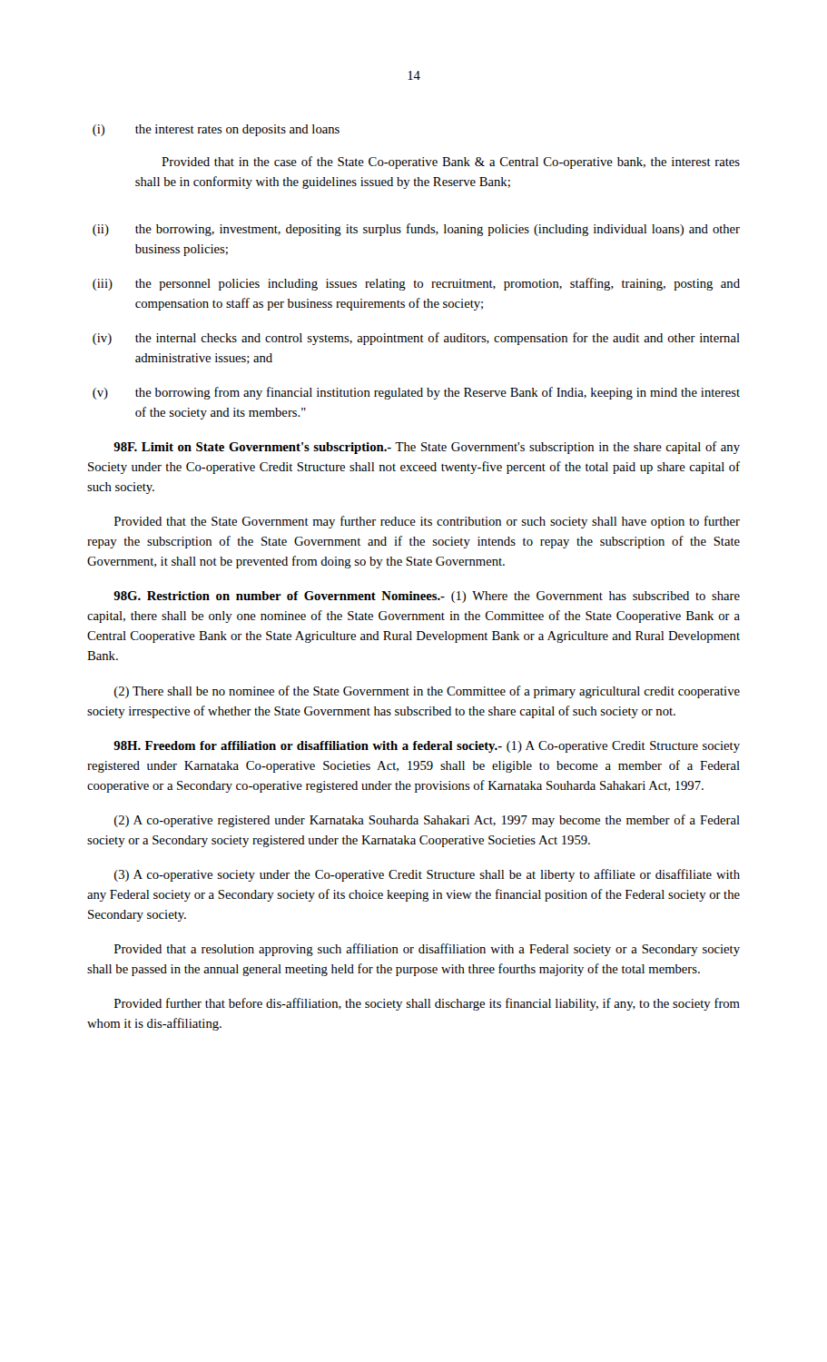14
(i) the interest rates on deposits and loans
Provided that in the case of the State Co-operative Bank & a Central Co-operative bank, the interest rates shall be in conformity with the guidelines issued by the Reserve Bank;
(ii) the borrowing, investment, depositing its surplus funds, loaning policies (including individual loans) and other business policies;
(iii) the personnel policies including issues relating to recruitment, promotion, staffing, training, posting and compensation to staff as per business requirements of the society;
(iv) the internal checks and control systems, appointment of auditors, compensation for the audit and other internal administrative issues; and
(v) the borrowing from any financial institution regulated by the Reserve Bank of India, keeping in mind the interest of the society and its members."
98F. Limit on State Government's subscription.- The State Government's subscription in the share capital of any Society under the Co-operative Credit Structure shall not exceed twenty-five percent of the total paid up share capital of such society.
Provided that the State Government may further reduce its contribution or such society shall have option to further repay the subscription of the State Government and if the society intends to repay the subscription of the State Government, it shall not be prevented from doing so by the State Government.
98G. Restriction on number of Government Nominees.- (1) Where the Government has subscribed to share capital, there shall be only one nominee of the State Government in the Committee of the State Cooperative Bank or a Central Cooperative Bank or the State Agriculture and Rural Development Bank or a Agriculture and Rural Development Bank.
(2) There shall be no nominee of the State Government in the Committee of a primary agricultural credit cooperative society irrespective of whether the State Government has subscribed to the share capital of such society or not.
98H. Freedom for affiliation or disaffiliation with a federal society.- (1) A Co-operative Credit Structure society registered under Karnataka Co-operative Societies Act, 1959 shall be eligible to become a member of a Federal cooperative or a Secondary co-operative registered under the provisions of Karnataka Souharda Sahakari Act, 1997.
(2) A co-operative registered under Karnataka Souharda Sahakari Act, 1997 may become the member of a Federal society or a Secondary society registered under the Karnataka Cooperative Societies Act 1959.
(3) A co-operative society under the Co-operative Credit Structure shall be at liberty to affiliate or disaffiliate with any Federal society or a Secondary society of its choice keeping in view the financial position of the Federal society or the Secondary society.
Provided that a resolution approving such affiliation or disaffiliation with a Federal society or a Secondary society shall be passed in the annual general meeting held for the purpose with three fourths majority of the total members.
Provided further that before dis-affiliation, the society shall discharge its financial liability, if any, to the society from whom it is dis-affiliating.